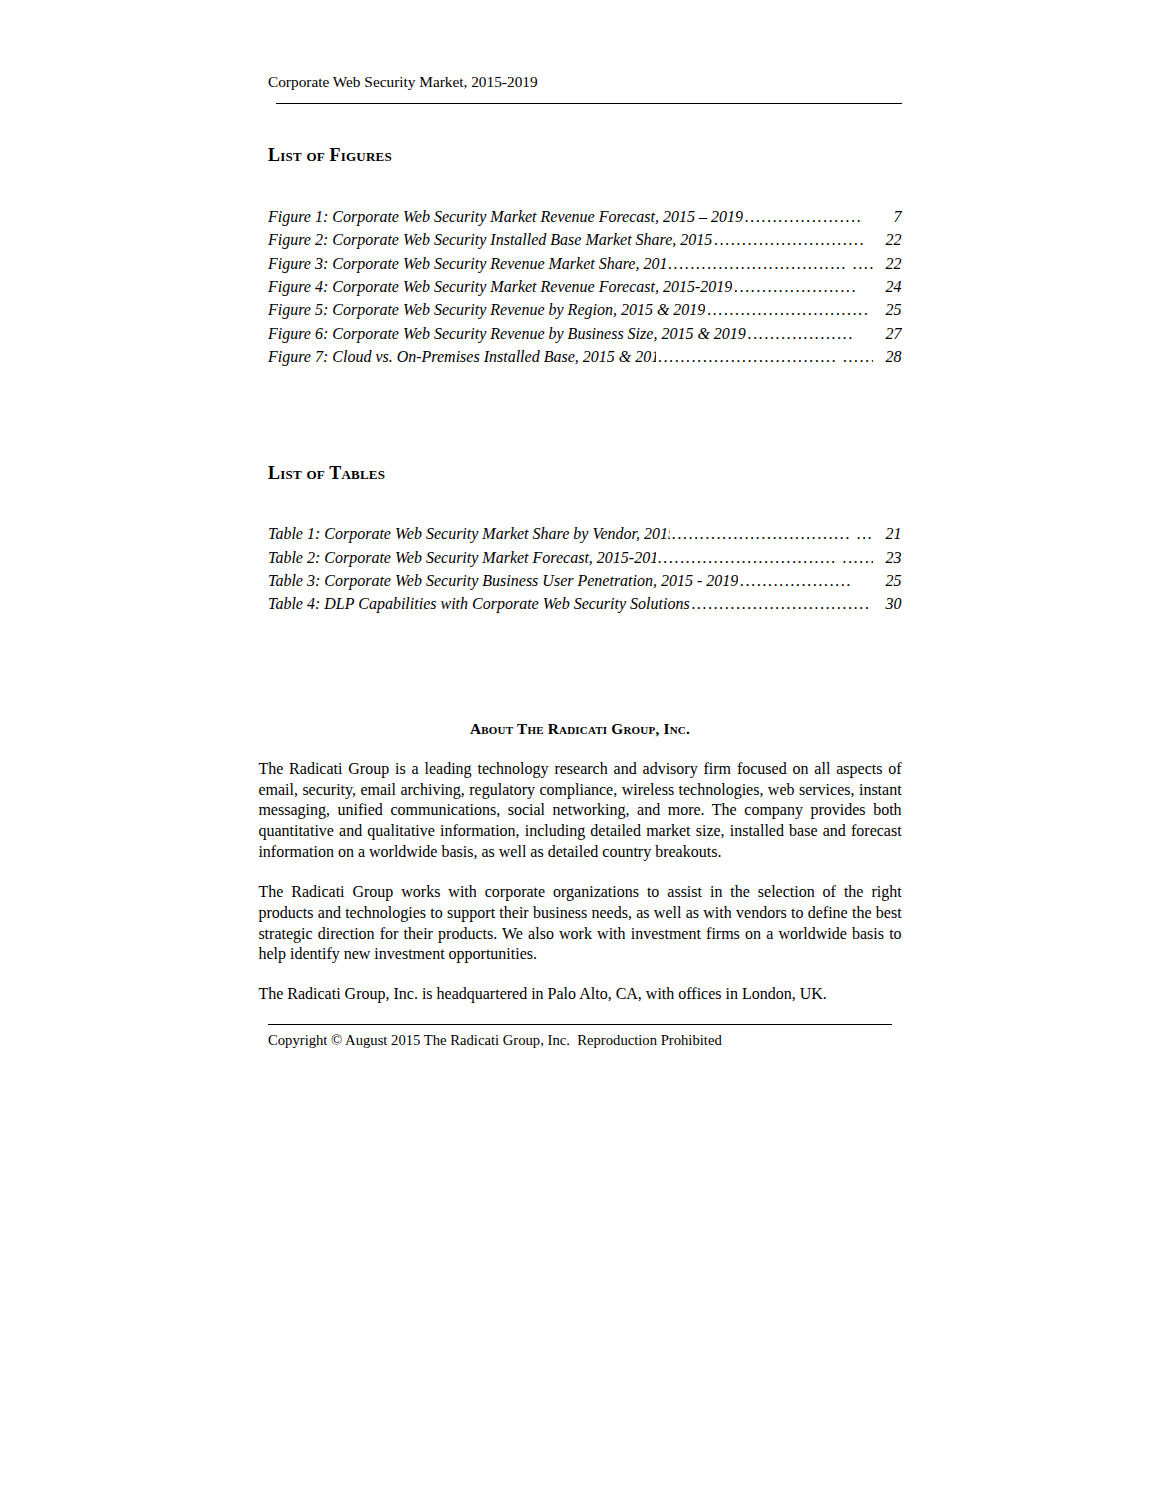Corporate Web Security Market, 2015-2019
List of Figures
Figure 1: Corporate Web Security Market Revenue Forecast, 2015 – 2019 ..................... 7
Figure 2: Corporate Web Security Installed Base Market Share, 2015 ........................... 22
Figure 3: Corporate Web Security Revenue Market Share, 2015 ................................ .... 22
Figure 4: Corporate Web Security Market Revenue Forecast, 2015-2019 ...................... 24
Figure 5: Corporate Web Security Revenue by Region, 2015 & 2019 ............................. 25
Figure 6: Corporate Web Security Revenue by Business Size, 2015 & 2019 ................... 27
Figure 7: Cloud vs. On-Premises Installed Base, 2015 & 2019 ................................ ...... 28
List of Tables
Table 1: Corporate Web Security Market Share by Vendor, 2015 ................................ ... 21
Table 2: Corporate Web Security Market Forecast, 2015-2019 ................................ ...... 23
Table 3: Corporate Web Security Business User Penetration, 2015 - 2019 .................... 25
Table 4: DLP Capabilities with Corporate Web Security Solutions ................................ 30
About The Radicati Group, Inc.
The Radicati Group is a leading technology research and advisory firm focused on all aspects of email, security, email archiving, regulatory compliance, wireless technologies, web services, instant messaging, unified communications, social networking, and more. The company provides both quantitative and qualitative information, including detailed market size, installed base and forecast information on a worldwide basis, as well as detailed country breakouts.
The Radicati Group works with corporate organizations to assist in the selection of the right products and technologies to support their business needs, as well as with vendors to define the best strategic direction for their products. We also work with investment firms on a worldwide basis to help identify new investment opportunities.
The Radicati Group, Inc. is headquartered in Palo Alto, CA, with offices in London, UK.
Copyright © August 2015 The Radicati Group, Inc. Reproduction Prohibited